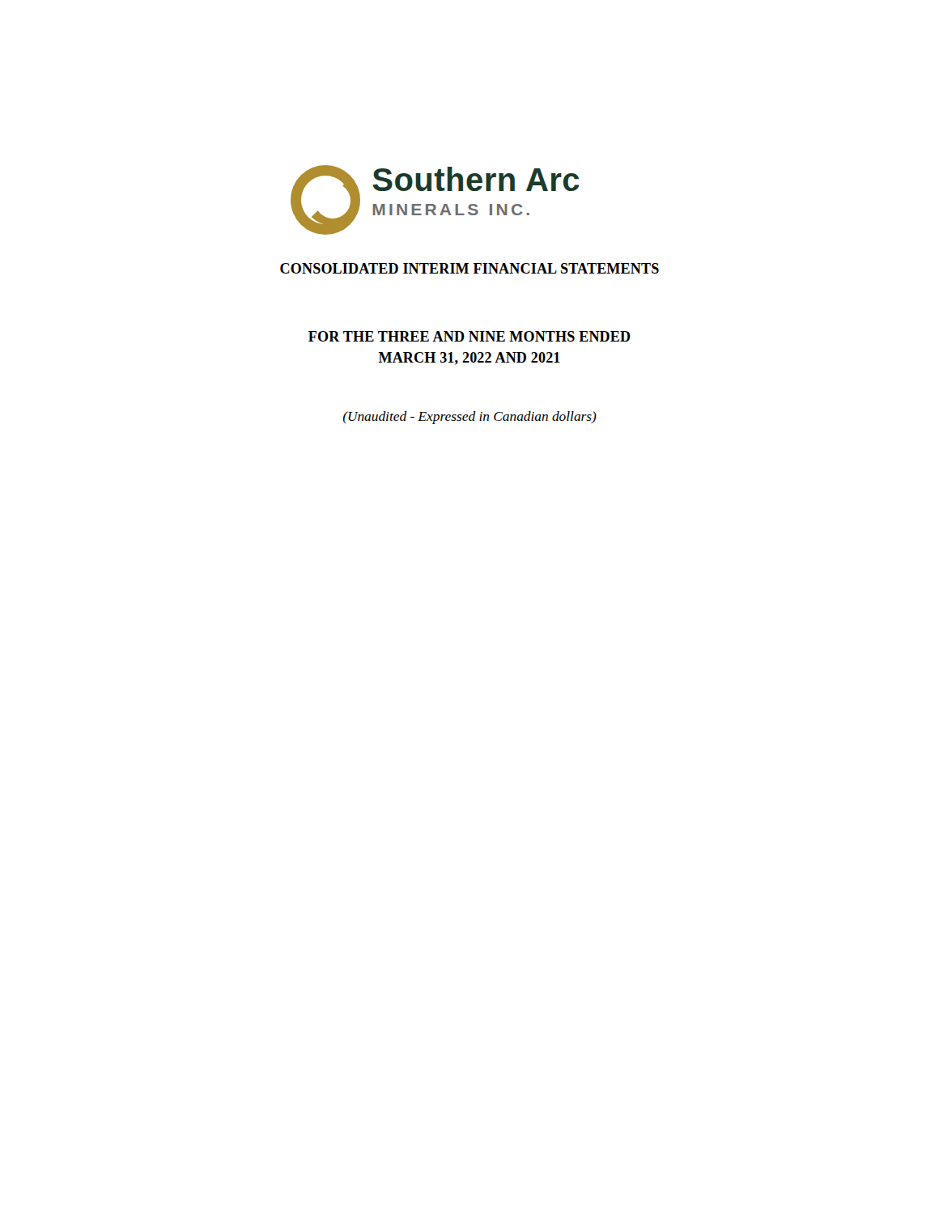Southern Arc
MINERALS INC.
CONSOLIDATED INTERIM FINANCIAL STATEMENTS
FOR THE THREE AND NINE MONTHS ENDED
MARCH 31, 2022 AND 2021
(Unaudited - Expressed in Canadian dollars)